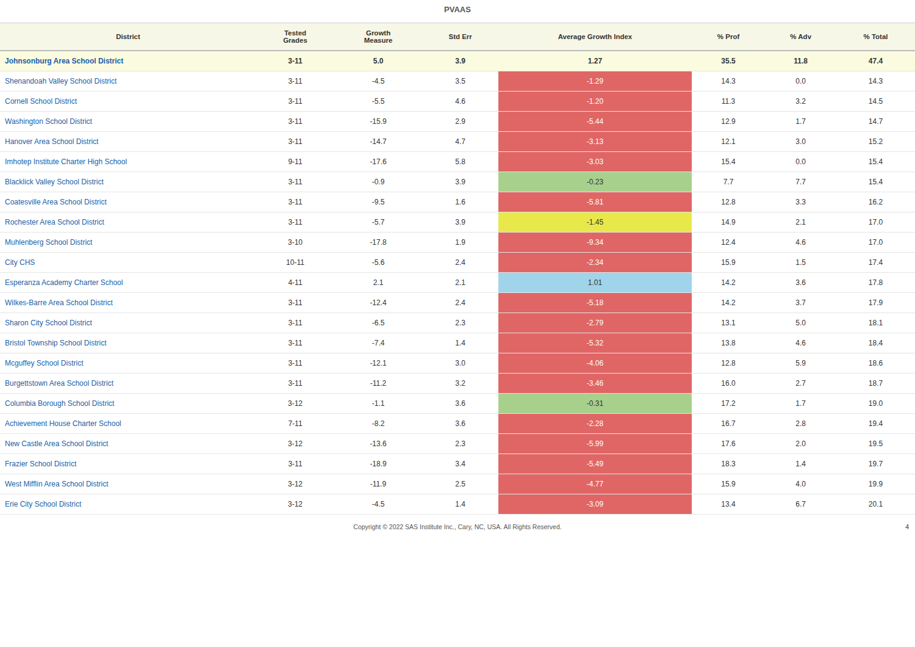PVAAS
| District | Tested Grades | Growth Measure | Std Err | Average Growth Index | % Prof | % Adv | % Total |
| --- | --- | --- | --- | --- | --- | --- | --- |
| Johnsonburg Area School District | 3-11 | 5.0 | 3.9 | 1.27 | 35.5 | 11.8 | 47.4 |
| Shenandoah Valley School District | 3-11 | -4.5 | 3.5 | -1.29 | 14.3 | 0.0 | 14.3 |
| Cornell School District | 3-11 | -5.5 | 4.6 | -1.20 | 11.3 | 3.2 | 14.5 |
| Washington School District | 3-11 | -15.9 | 2.9 | -5.44 | 12.9 | 1.7 | 14.7 |
| Hanover Area School District | 3-11 | -14.7 | 4.7 | -3.13 | 12.1 | 3.0 | 15.2 |
| Imhotep Institute Charter High School | 9-11 | -17.6 | 5.8 | -3.03 | 15.4 | 0.0 | 15.4 |
| Blacklick Valley School District | 3-11 | -0.9 | 3.9 | -0.23 | 7.7 | 7.7 | 15.4 |
| Coatesville Area School District | 3-11 | -9.5 | 1.6 | -5.81 | 12.8 | 3.3 | 16.2 |
| Rochester Area School District | 3-11 | -5.7 | 3.9 | -1.45 | 14.9 | 2.1 | 17.0 |
| Muhlenberg School District | 3-10 | -17.8 | 1.9 | -9.34 | 12.4 | 4.6 | 17.0 |
| City CHS | 10-11 | -5.6 | 2.4 | -2.34 | 15.9 | 1.5 | 17.4 |
| Esperanza Academy Charter School | 4-11 | 2.1 | 2.1 | 1.01 | 14.2 | 3.6 | 17.8 |
| Wilkes-Barre Area School District | 3-11 | -12.4 | 2.4 | -5.18 | 14.2 | 3.7 | 17.9 |
| Sharon City School District | 3-11 | -6.5 | 2.3 | -2.79 | 13.1 | 5.0 | 18.1 |
| Bristol Township School District | 3-11 | -7.4 | 1.4 | -5.32 | 13.8 | 4.6 | 18.4 |
| Mcguffey School District | 3-11 | -12.1 | 3.0 | -4.06 | 12.8 | 5.9 | 18.6 |
| Burgettstown Area School District | 3-11 | -11.2 | 3.2 | -3.46 | 16.0 | 2.7 | 18.7 |
| Columbia Borough School District | 3-12 | -1.1 | 3.6 | -0.31 | 17.2 | 1.7 | 19.0 |
| Achievement House Charter School | 7-11 | -8.2 | 3.6 | -2.28 | 16.7 | 2.8 | 19.4 |
| New Castle Area School District | 3-12 | -13.6 | 2.3 | -5.99 | 17.6 | 2.0 | 19.5 |
| Frazier School District | 3-11 | -18.9 | 3.4 | -5.49 | 18.3 | 1.4 | 19.7 |
| West Mifflin Area School District | 3-12 | -11.9 | 2.5 | -4.77 | 15.9 | 4.0 | 19.9 |
| Erie City School District | 3-12 | -4.5 | 1.4 | -3.09 | 13.4 | 6.7 | 20.1 |
Copyright © 2022 SAS Institute Inc., Cary, NC, USA. All Rights Reserved. 4